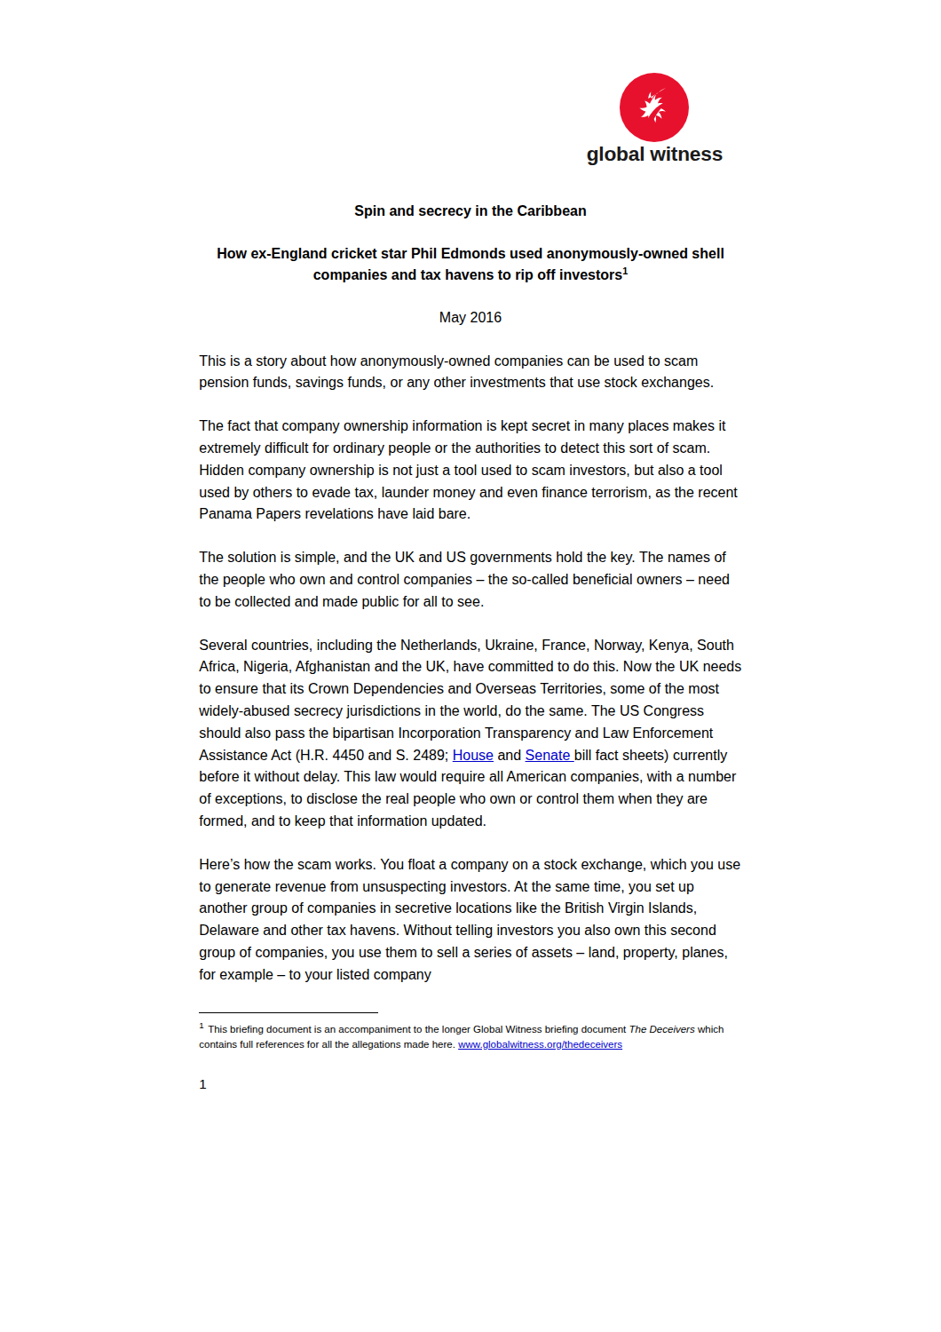global witness
Spin and secrecy in the Caribbean
How ex-England cricket star Phil Edmonds used anonymously-owned shell companies and tax havens to rip off investors1
May 2016
This is a story about how anonymously-owned companies can be used to scam pension funds, savings funds, or any other investments that use stock exchanges.
The fact that company ownership information is kept secret in many places makes it extremely difficult for ordinary people or the authorities to detect this sort of scam. Hidden company ownership is not just a tool used to scam investors, but also a tool used by others to evade tax, launder money and even finance terrorism, as the recent Panama Papers revelations have laid bare.
The solution is simple, and the UK and US governments hold the key. The names of the people who own and control companies – the so-called beneficial owners – need to be collected and made public for all to see.
Several countries, including the Netherlands, Ukraine, France, Norway, Kenya, South Africa, Nigeria, Afghanistan and the UK, have committed to do this. Now the UK needs to ensure that its Crown Dependencies and Overseas Territories, some of the most widely-abused secrecy jurisdictions in the world, do the same. The US Congress should also pass the bipartisan Incorporation Transparency and Law Enforcement Assistance Act (H.R. 4450 and S. 2489; House and Senate bill fact sheets) currently before it without delay. This law would require all American companies, with a number of exceptions, to disclose the real people who own or control them when they are formed, and to keep that information updated.
Here’s how the scam works. You float a company on a stock exchange, which you use to generate revenue from unsuspecting investors. At the same time, you set up another group of companies in secretive locations like the British Virgin Islands, Delaware and other tax havens. Without telling investors you also own this second group of companies, you use them to sell a series of assets – land, property, planes, for example – to your listed company
1 This briefing document is an accompaniment to the longer Global Witness briefing document The Deceivers which contains full references for all the allegations made here. www.globalwitness.org/thedeceivers
1